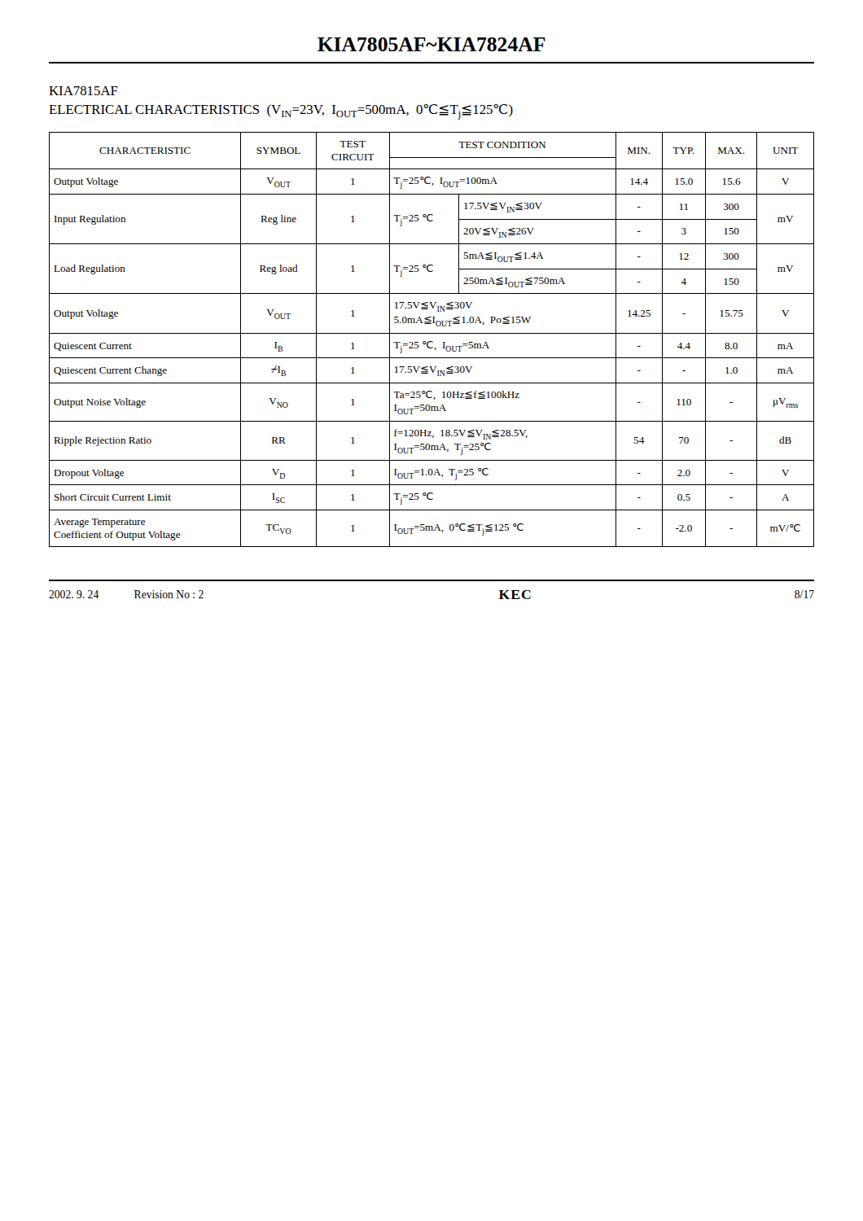KIA7805AF~KIA7824AF
KIA7815AF
ELECTRICAL CHARACTERISTICS (VIN=23V, IOUT=500mA, 0℃≦Tj≦125℃)
| CHARACTERISTIC | SYMBOL | TEST CIRCUIT | TEST CONDITION | MIN. | TYP. | MAX. | UNIT |
| --- | --- | --- | --- | --- | --- | --- | --- |
| Output Voltage | V OUT | 1 | T j =25℃, I OUT =100mA | 14.4 | 15.0 | 15.6 | V |
| Input Regulation | Reg line | 1 | T j =25 ℃ | 17.5V≦V IN ≦30V | - | 11 | 300 | mV |
| 20V≦V IN ≦26V | - | 3 | 150 |
| Load Regulation | Reg load | 1 | T j =25 ℃ | 5mA≦I OUT ≦1.4A | - | 12 | 300 | mV |
| 250mA≦I OUT ≦750mA | - | 4 | 150 |
| Output Voltage | V OUT | 1 | 17.5V≦V IN ≦30V 5.0mA≦I OUT ≦1.0A, Po≦15W | 14.25 | - | 15.75 | V |
| Quiescent Current | I B | 1 | T j =25 ℃, I OUT =5mA | - | 4.4 | 8.0 | mA |
| Quiescent Current Change | ⌿I B | 1 | 17.5V≦V IN ≦30V | - | - | 1.0 | mA |
| Output Noise Voltage | V NO | 1 | Ta=25℃, 10Hz≦f≦100kHz I OUT =50mA | - | 110 | - | μV rms |
| Ripple Rejection Ratio | RR | 1 | f=120Hz, 18.5V≦V IN ≦28.5V, I OUT =50mA, T j =25℃ | 54 | 70 | - | dB |
| Dropout Voltage | V D | 1 | I OUT =1.0A, T j =25 ℃ | - | 2.0 | - | V |
| Short Circuit Current Limit | I SC | 1 | T j =25 ℃ | - | 0.5 | - | A |
| Average Temperature Coefficient of Output Voltage | TC VO | 1 | I OUT =5mA, 0℃≦T j ≦125 ℃ | - | -2.0 | - | mV/℃ |
2002. 9. 24 Revision No : 2
KEC
8/17